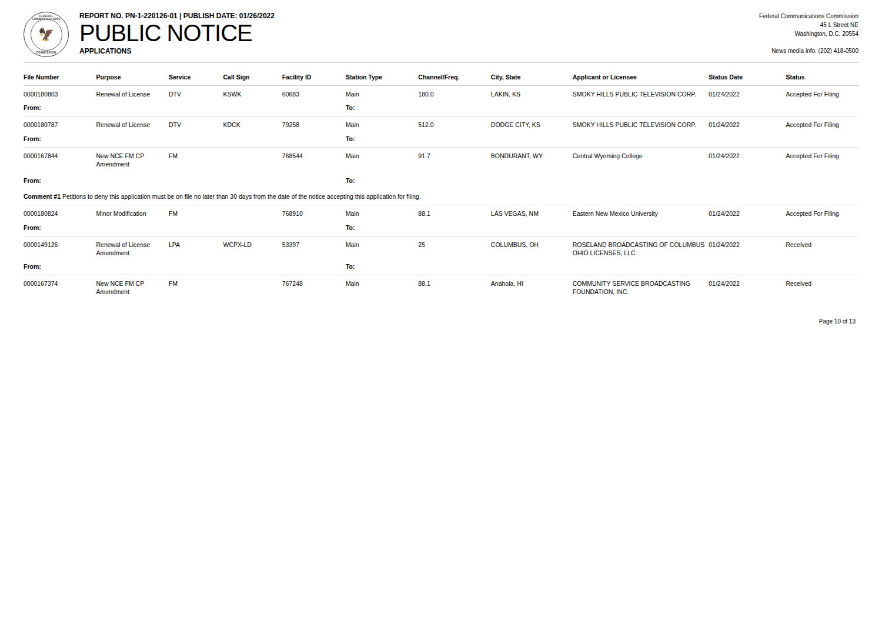FEDERAL COMMUNICATIONS
🦅
COMMISSION
REPORT NO. PN-1-220126-01 | PUBLISH DATE: 01/26/2022
PUBLIC NOTICE
APPLICATIONS
Federal Communications Commission
45 L Street NE
Washington, D.C. 20554
News media info. (202) 418-0500
| File Number | Purpose | Service | Call Sign | Facility ID | Station Type | Channel/Freq. | City, State | Applicant or Licensee | Status Date | Status |
| --- | --- | --- | --- | --- | --- | --- | --- | --- | --- | --- |
| 0000180803 | Renewal of License | DTV | KSWK | 60683 | Main | 180.0 | LAKIN, KS | SMOKY HILLS PUBLIC TELEVISION CORP. | 01/24/2022 | Accepted For Filing |
| From: | | | | | To: | | | | | |
| 0000180787 | Renewal of License | DTV | KDCK | 79258 | Main | 512.0 | DODGE CITY, KS | SMOKY HILLS PUBLIC TELEVISION CORP. | 01/24/2022 | Accepted For Filing |
| From: | | | | | To: | | | | | |
| 0000167844 | New NCE FM CP Amendment | FM | | 768544 | Main | 91.7 | BONDURANT, WY | Central Wyoming College | 01/24/2022 | Accepted For Filing |
| From: | | | | | To: | | | | | |
| Comment #1 Petitions to deny this application must be on file no later than 30 days from the date of the notice accepting this application for filing. |
| 0000180824 | Minor Modification | FM | | 768910 | Main | 88.1 | LAS VEGAS, NM | Eastern New Mexico University | 01/24/2022 | Accepted For Filing |
| From: | | | | | To: | | | | | |
| 0000149126 | Renewal of License Amendment | LPA | WCPX-LD | 53397 | Main | 25 | COLUMBUS, OH | ROSELAND BROADCASTING OF COLUMBUS OHIO LICENSES, LLC | 01/24/2022 | Received |
| From: | | | | | To: | | | | | |
| 0000167374 | New NCE FM CP Amendment | FM | | 767248 | Main | 88.1 | Anahola, HI | COMMUNITY SERVICE BROADCASTING FOUNDATION, INC. | 01/24/2022 | Received |
Page 10 of 13